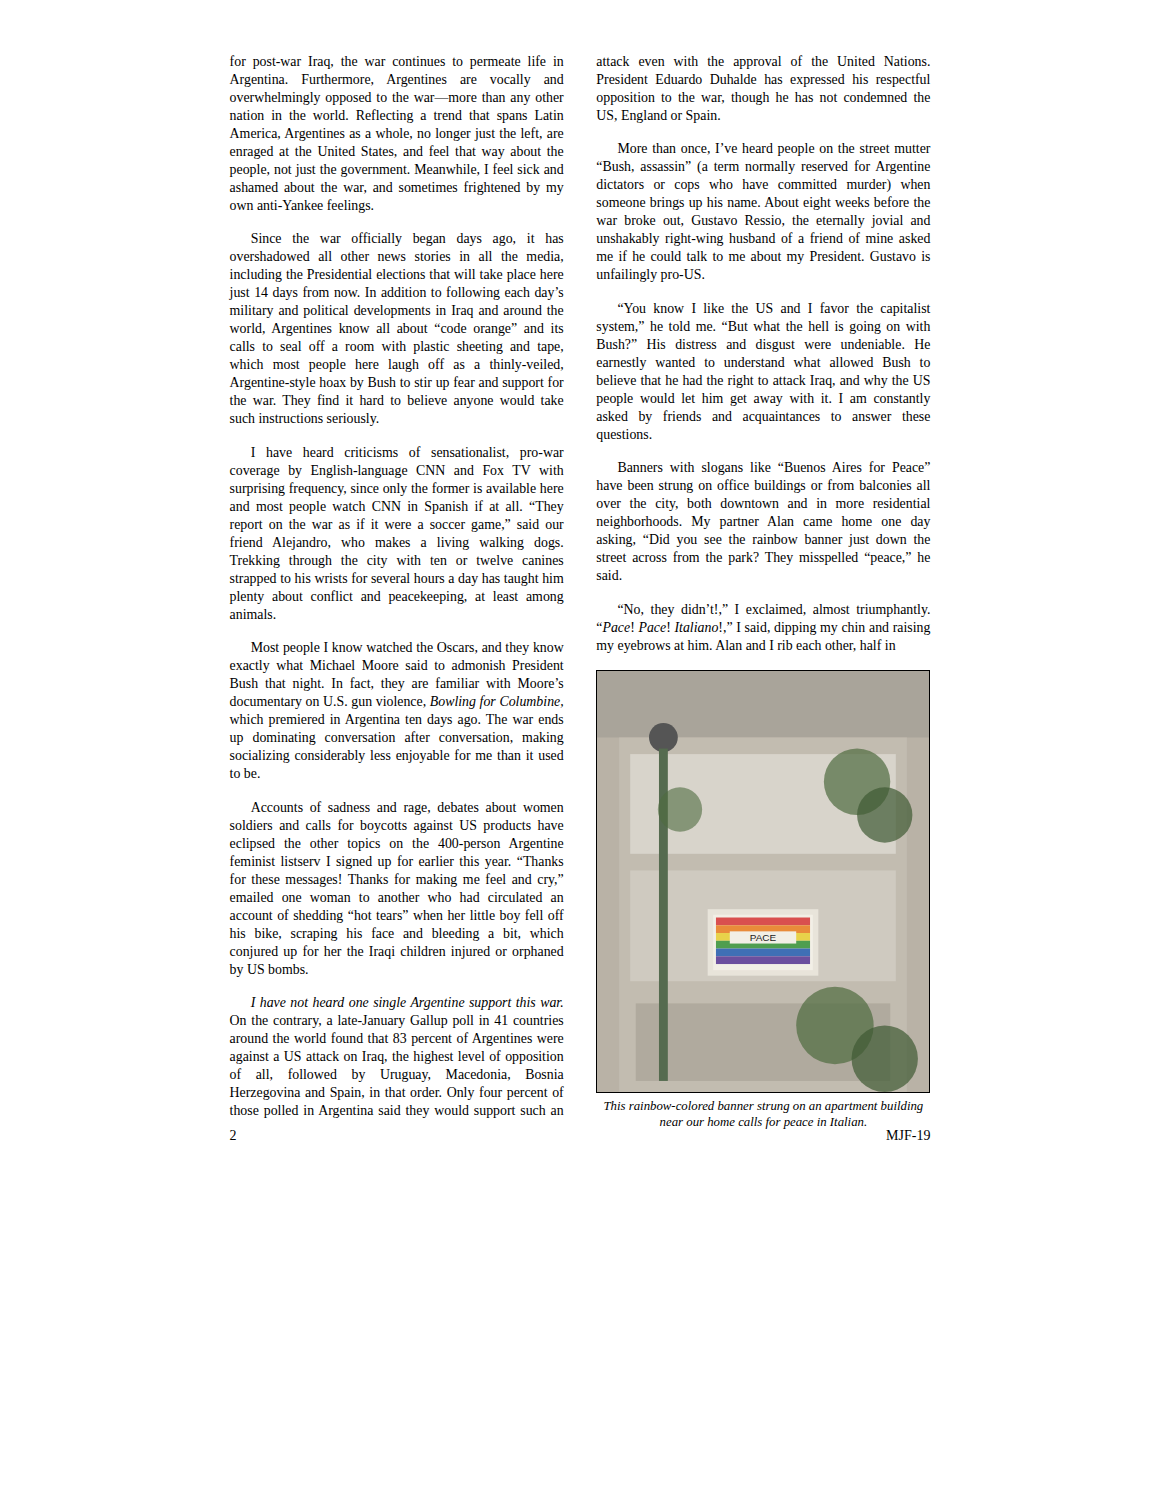for post-war Iraq, the war continues to permeate life in Argentina. Furthermore, Argentines are vocally and overwhelmingly opposed to the war—more than any other nation in the world. Reflecting a trend that spans Latin America, Argentines as a whole, no longer just the left, are enraged at the United States, and feel that way about the people, not just the government. Meanwhile, I feel sick and ashamed about the war, and sometimes frightened by my own anti-Yankee feelings.
Since the war officially began days ago, it has overshadowed all other news stories in all the media, including the Presidential elections that will take place here just 14 days from now. In addition to following each day’s military and political developments in Iraq and around the world, Argentines know all about “code orange” and its calls to seal off a room with plastic sheeting and tape, which most people here laugh off as a thinly-veiled, Argentine-style hoax by Bush to stir up fear and support for the war. They find it hard to believe anyone would take such instructions seriously.
I have heard criticisms of sensationalist, pro-war coverage by English-language CNN and Fox TV with surprising frequency, since only the former is available here and most people watch CNN in Spanish if at all. “They report on the war as if it were a soccer game,” said our friend Alejandro, who makes a living walking dogs. Trekking through the city with ten or twelve canines strapped to his wrists for several hours a day has taught him plenty about conflict and peacekeeping, at least among animals.
Most people I know watched the Oscars, and they know exactly what Michael Moore said to admonish President Bush that night. In fact, they are familiar with Moore’s documentary on U.S. gun violence, Bowling for Columbine, which premiered in Argentina ten days ago. The war ends up dominating conversation after conversation, making socializing considerably less enjoyable for me than it used to be.
Accounts of sadness and rage, debates about women soldiers and calls for boycotts against US products have eclipsed the other topics on the 400-person Argentine feminist listserv I signed up for earlier this year. “Thanks for these messages! Thanks for making me feel and cry,” emailed one woman to another who had circulated an account of shedding “hot tears” when her little boy fell off his bike, scraping his face and bleeding a bit, which conjured up for her the Iraqi children injured or orphaned by US bombs.
I have not heard one single Argentine support this war. On the contrary, a late-January Gallup poll in 41 countries around the world found that 83 percent of Argentines were against a US attack on Iraq, the highest level of opposition of all, followed by Uruguay, Macedonia, Bosnia Herzegovina and Spain, in that order. Only four percent of those polled in Argentina said they would support such an attack even with the approval of the United Nations. President Eduardo Duhalde has expressed his respectful opposition to the war, though he has not condemned the US, England or Spain.
More than once, I’ve heard people on the street mutter “Bush, assassin” (a term normally reserved for Argentine dictators or cops who have committed murder) when someone brings up his name. About eight weeks before the war broke out, Gustavo Ressio, the eternally jovial and unshakably right-wing husband of a friend of mine asked me if he could talk to me about my President. Gustavo is unfailingly pro-US.
“You know I like the US and I favor the capitalist system,” he told me. “But what the hell is going on with Bush?” His distress and disgust were undeniable. He earnestly wanted to understand what allowed Bush to believe that he had the right to attack Iraq, and why the US people would let him get away with it. I am constantly asked by friends and acquaintances to answer these questions.
Banners with slogans like “Buenos Aires for Peace” have been strung on office buildings or from balconies all over the city, both downtown and in more residential neighborhoods. My partner Alan came home one day asking, “Did you see the rainbow banner just down the street across from the park? They misspelled “peace,” he said.
“No, they didn’t!,” I exclaimed, almost triumphantly. “Pace! Pace! Italiano!,” I said, dipping my chin and raising my eyebrows at him. Alan and I rib each other, half in
This rainbow-colored banner strung on an apartment building near our home calls for peace in Italian.
2
MJF-19